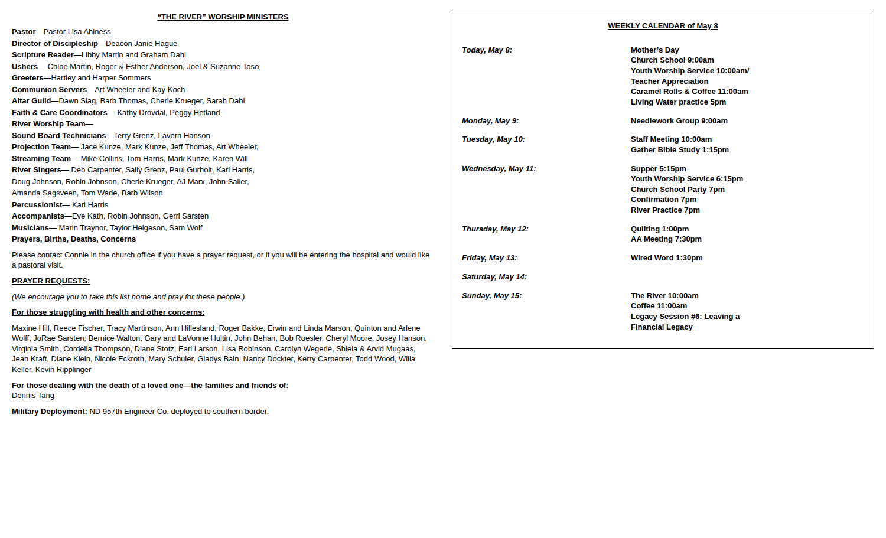“THE RIVER” WORSHIP MINISTERS
Pastor—Pastor Lisa Ahlness
Director of Discipleship—Deacon Janie Hague
Scripture Reader—Libby Martin and Graham Dahl
Ushers— Chloe Martin, Roger & Esther Anderson, Joel & Suzanne Toso
Greeters—Hartley and Harper Sommers
Communion Servers—Art Wheeler and Kay Koch
Altar Guild—Dawn Slag, Barb Thomas, Cherie Krueger, Sarah Dahl
Faith & Care Coordinators— Kathy Drovdal, Peggy Hetland
River Worship Team—
Sound Board Technicians—Terry Grenz, Lavern Hanson
Projection Team— Jace Kunze, Mark Kunze, Jeff Thomas, Art Wheeler,
Streaming Team— Mike Collins, Tom Harris, Mark Kunze, Karen Will
River Singers— Deb Carpenter, Sally Grenz, Paul Gurholt, Kari Harris,
Doug Johnson, Robin Johnson, Cherie Krueger, AJ Marx, John Sailer,
Amanda Sagsveen, Tom Wade, Barb Wilson
Percussionist— Kari Harris
Accompanists—Eve Kath, Robin Johnson, Gerri Sarsten
Musicians— Marin Traynor, Taylor Helgeson, Sam Wolf
Prayers, Births, Deaths, Concerns
Please contact Connie in the church office if you have a prayer request, or if you will be entering the hospital and would like a pastoral visit.
PRAYER REQUESTS:
(We encourage you to take this list home and pray for these people.)
For those struggling with health and other concerns:
Maxine Hill, Reece Fischer, Tracy Martinson, Ann Hillesland, Roger Bakke, Erwin and Linda Marson, Quinton and Arlene Wolff, JoRae Sarsten; Bernice Walton, Gary and LaVonne Hultin, John Behan, Bob Roesler, Cheryl Moore, Josey Hanson, Virginia Smith, Cordella Thompson, Diane Stotz, Earl Larson, Lisa Robinson, Carolyn Wegerle, Shiela & Arvid Mugaas, Jean Kraft, Diane Klein, Nicole Eckroth, Mary Schuler, Gladys Bain, Nancy Dockter, Kerry Carpenter, Todd Wood, Willa Keller, Kevin Ripplinger
For those dealing with the death of a loved one—the families and friends of:
Dennis Tang
Military Deployment: ND 957th Engineer Co. deployed to southern border.
WEEKLY CALENDAR of May 8
| Today, May 8: | Mother’s Day Church School 9:00am Youth Worship Service 10:00am/ Teacher Appreciation Caramel Rolls & Coffee 11:00am Living Water practice 5pm |
| Monday, May 9: | Needlework Group 9:00am |
| Tuesday, May 10: | Staff Meeting 10:00am Gather Bible Study 1:15pm |
| Wednesday, May 11: | Supper 5:15pm Youth Worship Service 6:15pm Church School Party 7pm Confirmation 7pm River Practice 7pm |
| Thursday, May 12: | Quilting 1:00pm AA Meeting 7:30pm |
| Friday, May 13: | Wired Word 1:30pm |
| Saturday, May 14: | |
| Sunday, May 15: | The River 10:00am Coffee 11:00am Legacy Session #6: Leaving a Financial Legacy |